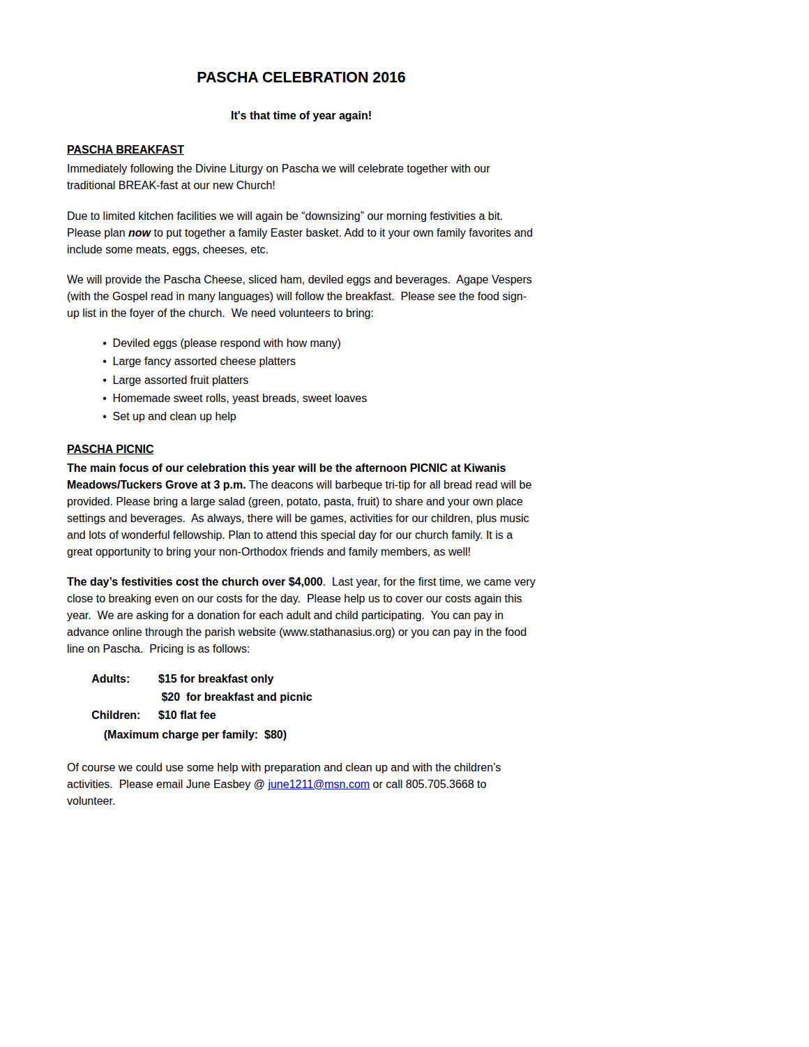PASCHA CELEBRATION 2016
It's that time of year again!
PASCHA BREAKFAST
Immediately following the Divine Liturgy on Pascha we will celebrate together with our traditional BREAK-fast at our new Church!
Due to limited kitchen facilities we will again be “downsizing” our morning festivities a bit. Please plan now to put together a family Easter basket. Add to it your own family favorites and include some meats, eggs, cheeses, etc.
We will provide the Pascha Cheese, sliced ham, deviled eggs and beverages. Agape Vespers (with the Gospel read in many languages) will follow the breakfast. Please see the food sign-up list in the foyer of the church. We need volunteers to bring:
Deviled eggs (please respond with how many)
Large fancy assorted cheese platters
Large assorted fruit platters
Homemade sweet rolls, yeast breads, sweet loaves
Set up and clean up help
PASCHA PICNIC
The main focus of our celebration this year will be the afternoon PICNIC at Kiwanis Meadows/Tuckers Grove at 3 p.m. The deacons will barbeque tri-tip for all bread read will be provided. Please bring a large salad (green, potato, pasta, fruit) to share and your own place settings and beverages. As always, there will be games, activities for our children, plus music and lots of wonderful fellowship. Plan to attend this special day for our church family. It is a great opportunity to bring your non-Orthodox friends and family members, as well!
The day’s festivities cost the church over $4,000. Last year, for the first time, we came very close to breaking even on our costs for the day. Please help us to cover our costs again this year. We are asking for a donation for each adult and child participating. You can pay in advance online through the parish website (www.stathanasius.org) or you can pay in the food line on Pascha. Pricing is as follows:
| Adults: | $15 for breakfast only |
| | $20 for breakfast and picnic |
| Children: | $10 flat fee |
(Maximum charge per family: $80)
Of course we could use some help with preparation and clean up and with the children’s activities. Please email June Easbey @ june1211@msn.com or call 805.705.3668 to volunteer.